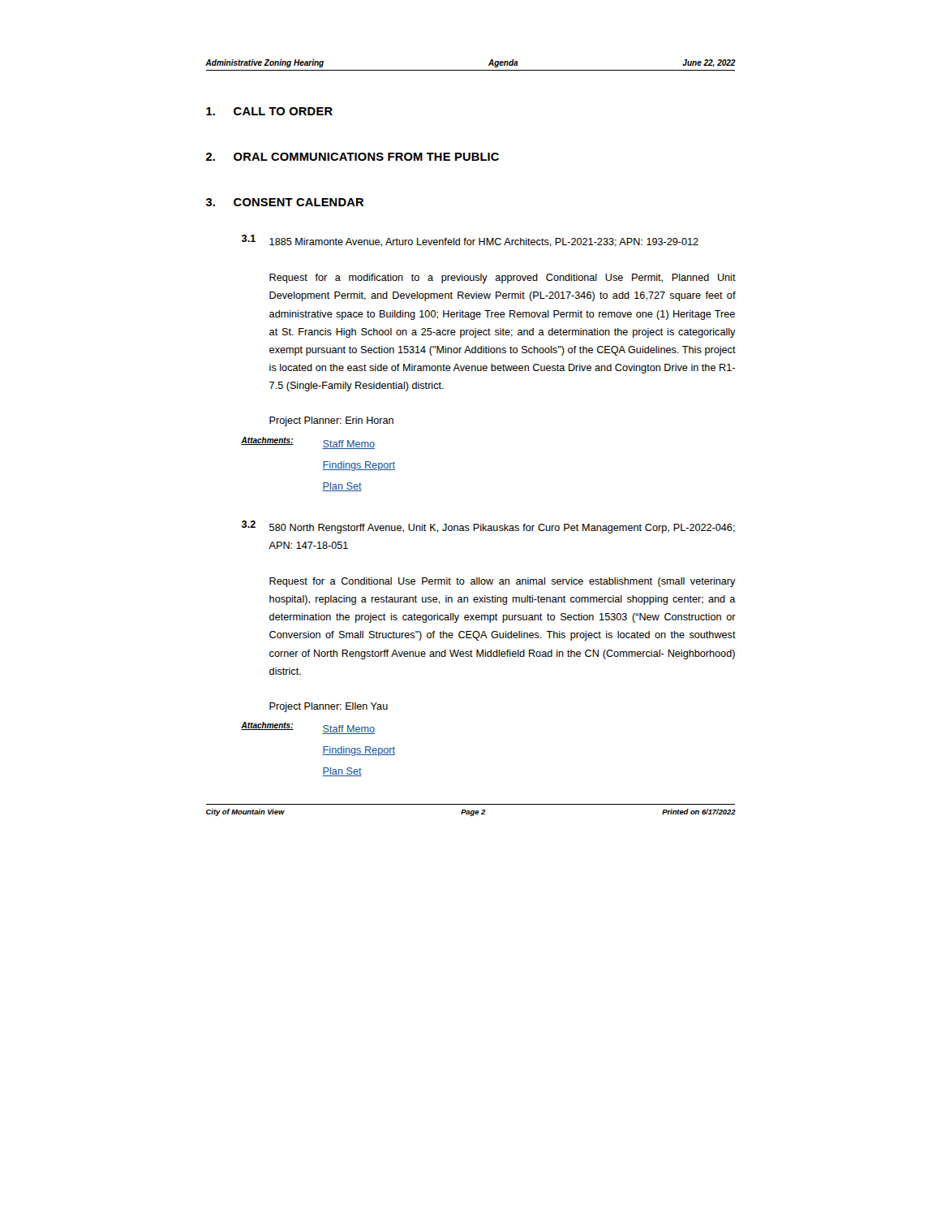Administrative Zoning Hearing
Agenda
June 22, 2022
1.
CALL TO ORDER
2.
ORAL COMMUNICATIONS FROM THE PUBLIC
3.
CONSENT CALENDAR
3.1
1885 Miramonte Avenue, Arturo Levenfeld for HMC Architects, PL-2021-233; APN: 193-29-012
Request for a modification to a previously approved Conditional Use Permit, Planned Unit Development Permit, and Development Review Permit (PL-2017-346) to add 16,727 square feet of administrative space to Building 100; Heritage Tree Removal Permit to remove one (1) Heritage Tree at St. Francis High School on a 25-acre project site; and a determination the project is categorically exempt pursuant to Section 15314 ("Minor Additions to Schools") of the CEQA Guidelines. This project is located on the east side of Miramonte Avenue between Cuesta Drive and Covington Drive in the R1-7.5 (Single-Family Residential) district.
Project Planner: Erin Horan
Attachments:
Staff Memo Findings Report Plan Set
3.2
580 North Rengstorff Avenue, Unit K, Jonas Pikauskas for Curo Pet Management Corp, PL-2022-046; APN: 147-18-051
Request for a Conditional Use Permit to allow an animal service establishment (small veterinary hospital), replacing a restaurant use, in an existing multi-tenant commercial shopping center; and a determination the project is categorically exempt pursuant to Section 15303 (“New Construction or Conversion of Small Structures”) of the CEQA Guidelines. This project is located on the southwest corner of North Rengstorff Avenue and West Middlefield Road in the CN (Commercial- Neighborhood) district.
Project Planner: Ellen Yau
Attachments:
Staff Memo Findings Report Plan Set
City of Mountain View
Page 2
Printed on 6/17/2022